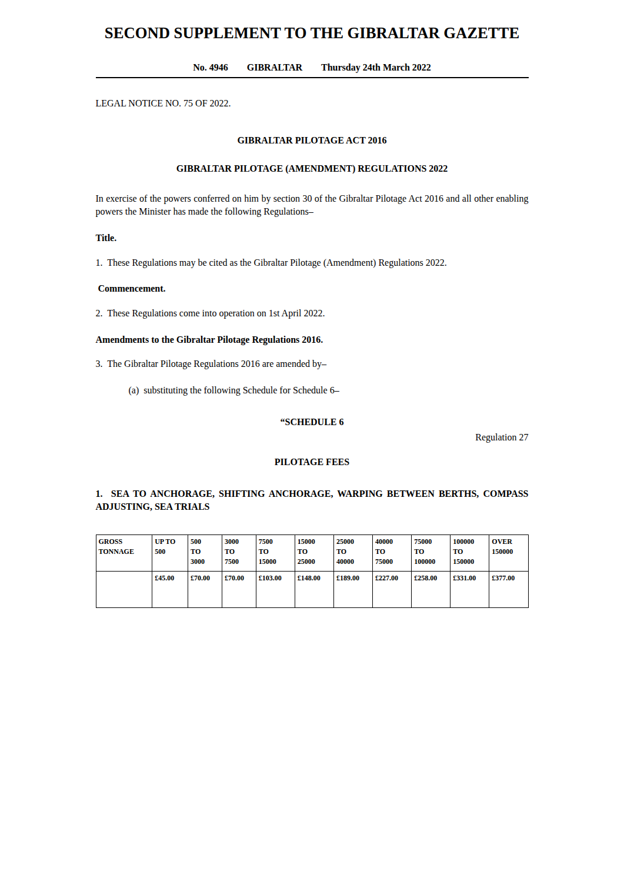SECOND SUPPLEMENT TO THE GIBRALTAR GAZETTE
No. 4946 GIBRALTAR Thursday 24th March 2022
LEGAL NOTICE NO. 75 OF 2022.
GIBRALTAR PILOTAGE ACT 2016
GIBRALTAR PILOTAGE (AMENDMENT) REGULATIONS 2022
In exercise of the powers conferred on him by section 30 of the Gibraltar Pilotage Act 2016 and all other enabling powers the Minister has made the following Regulations–
Title.
1. These Regulations may be cited as the Gibraltar Pilotage (Amendment) Regulations 2022.
Commencement.
2. These Regulations come into operation on 1st April 2022.
Amendments to the Gibraltar Pilotage Regulations 2016.
3. The Gibraltar Pilotage Regulations 2016 are amended by–
(a) substituting the following Schedule for Schedule 6–
“SCHEDULE 6
Regulation 27
PILOTAGE FEES
1. SEA TO ANCHORAGE, SHIFTING ANCHORAGE, WARPING BETWEEN BERTHS, COMPASS ADJUSTING, SEA TRIALS
| GROSS TONNAGE | UP TO 500 | 500 TO 3000 | 3000 TO 7500 | 7500 TO 15000 | 15000 TO 25000 | 25000 TO 40000 | 40000 TO 75000 | 75000 TO 100000 | 100000 TO 150000 | OVER 150000 |
| | £45.00 | £70.00 | £70.00 | £103.00 | £148.00 | £189.00 | £227.00 | £258.00 | £331.00 | £377.00 |